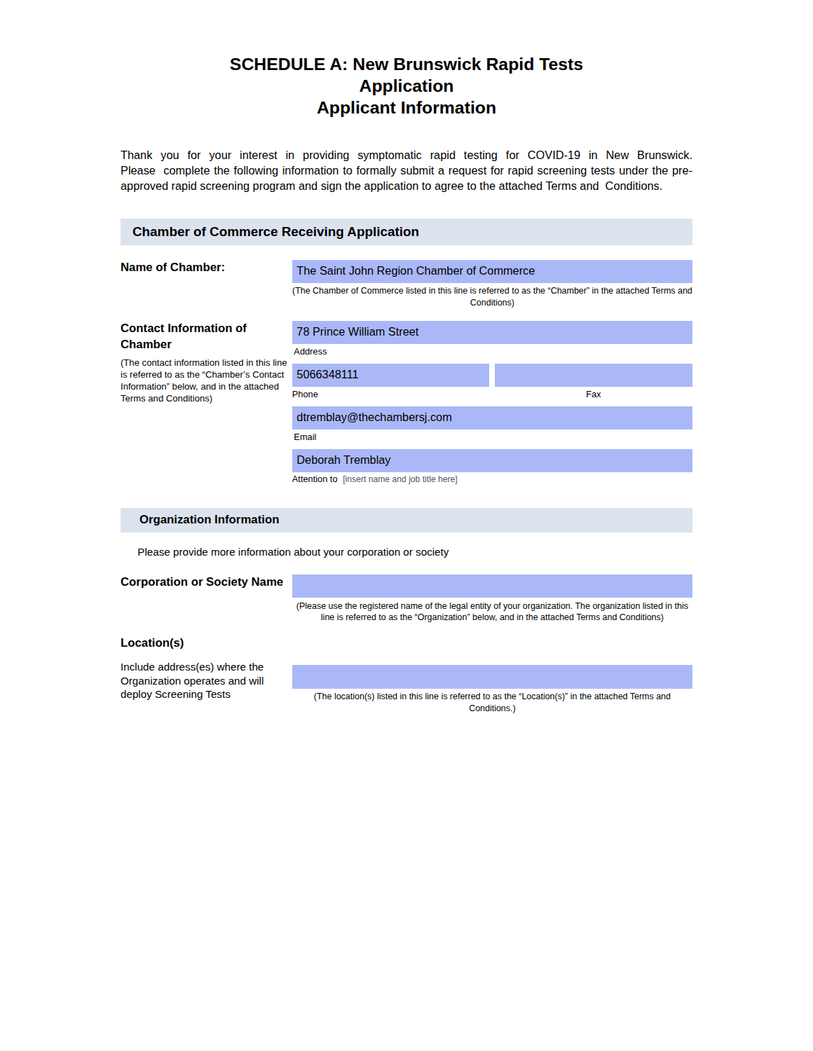SCHEDULE A: New Brunswick Rapid Tests
Application
Applicant Information
Thank you for your interest in providing symptomatic rapid testing for COVID-19 in New Brunswick. Please complete the following information to formally submit a request for rapid screening tests under the pre-approved rapid screening program and sign the application to agree to the attached Terms and Conditions.
Chamber of Commerce Receiving Application
| Name of Chamber: | The Saint John Region Chamber of Commerce (The Chamber of Commerce listed in this line is referred to as the “Chamber” in the attached Terms and Conditions) |
| Contact Information of Chamber (The contact information listed in this line is referred to as the “Chamber’s Contact Information” below, and in the attached Terms and Conditions) | 78 Prince William Street Address 5066348111 Phone Fax dtremblay@thechambersj.com Email Deborah Tremblay Attention to [insert name and job title here] |
Organization Information
Please provide more information about your corporation or society
| Corporation or Society Name | (Please use the registered name of the legal entity of your organization. The organization listed in this line is referred to as the “Organization” below, and in the attached Terms and Conditions) |
| Location(s) Include address(es) where the Organization operates and will deploy Screening Tests | (The location(s) listed in this line is referred to as the “Location(s)” in the attached Terms and Conditions.) |